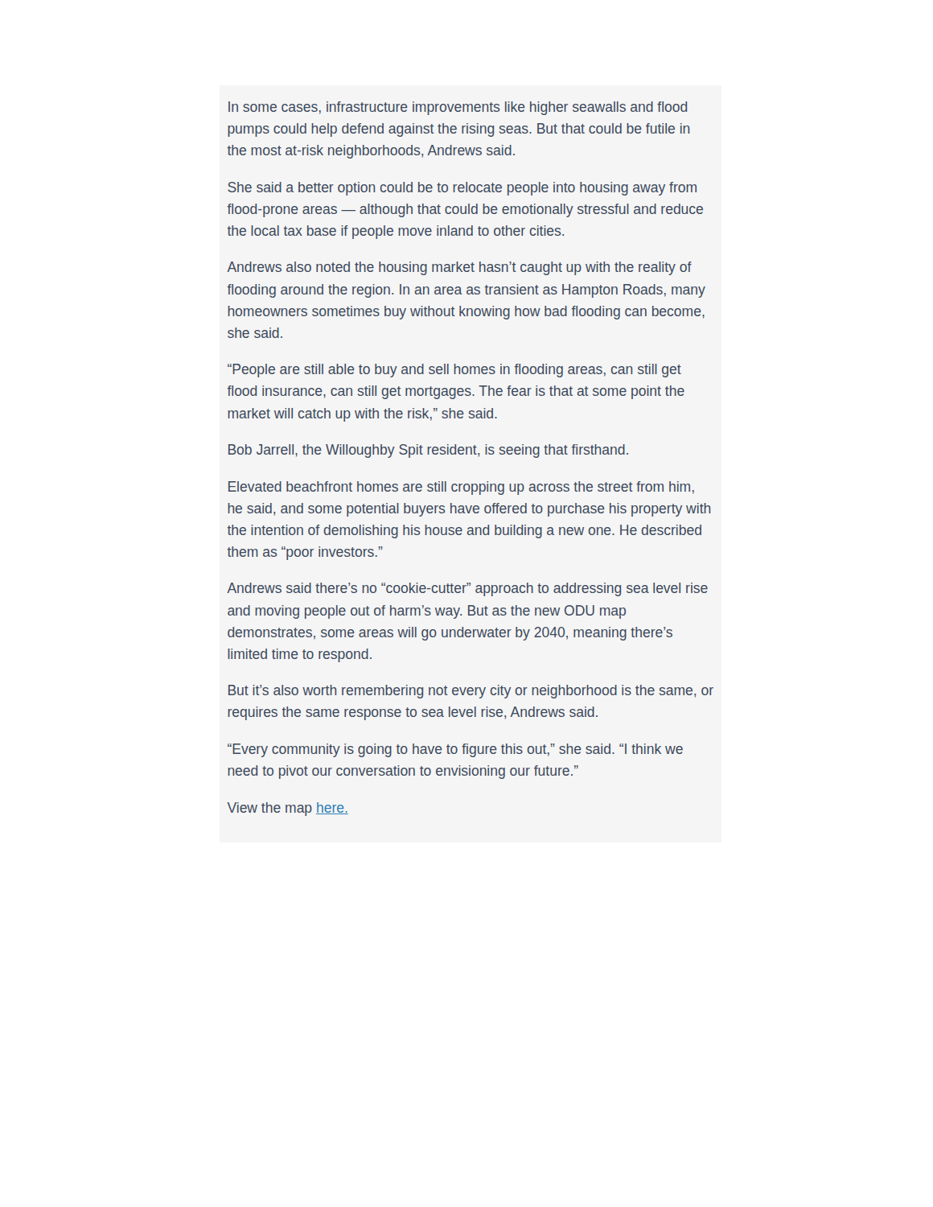In some cases, infrastructure improvements like higher seawalls and flood pumps could help defend against the rising seas. But that could be futile in the most at-risk neighborhoods, Andrews said.
She said a better option could be to relocate people into housing away from flood-prone areas — although that could be emotionally stressful and reduce the local tax base if people move inland to other cities.
Andrews also noted the housing market hasn’t caught up with the reality of flooding around the region. In an area as transient as Hampton Roads, many homeowners sometimes buy without knowing how bad flooding can become, she said.
“People are still able to buy and sell homes in flooding areas, can still get flood insurance, can still get mortgages. The fear is that at some point the market will catch up with the risk,” she said.
Bob Jarrell, the Willoughby Spit resident, is seeing that firsthand.
Elevated beachfront homes are still cropping up across the street from him, he said, and some potential buyers have offered to purchase his property with the intention of demolishing his house and building a new one. He described them as “poor investors.”
Andrews said there’s no “cookie-cutter” approach to addressing sea level rise and moving people out of harm’s way. But as the new ODU map demonstrates, some areas will go underwater by 2040, meaning there’s limited time to respond.
But it’s also worth remembering not every city or neighborhood is the same, or requires the same response to sea level rise, Andrews said.
“Every community is going to have to figure this out,” she said. “I think we need to pivot our conversation to envisioning our future.”
View the map here.